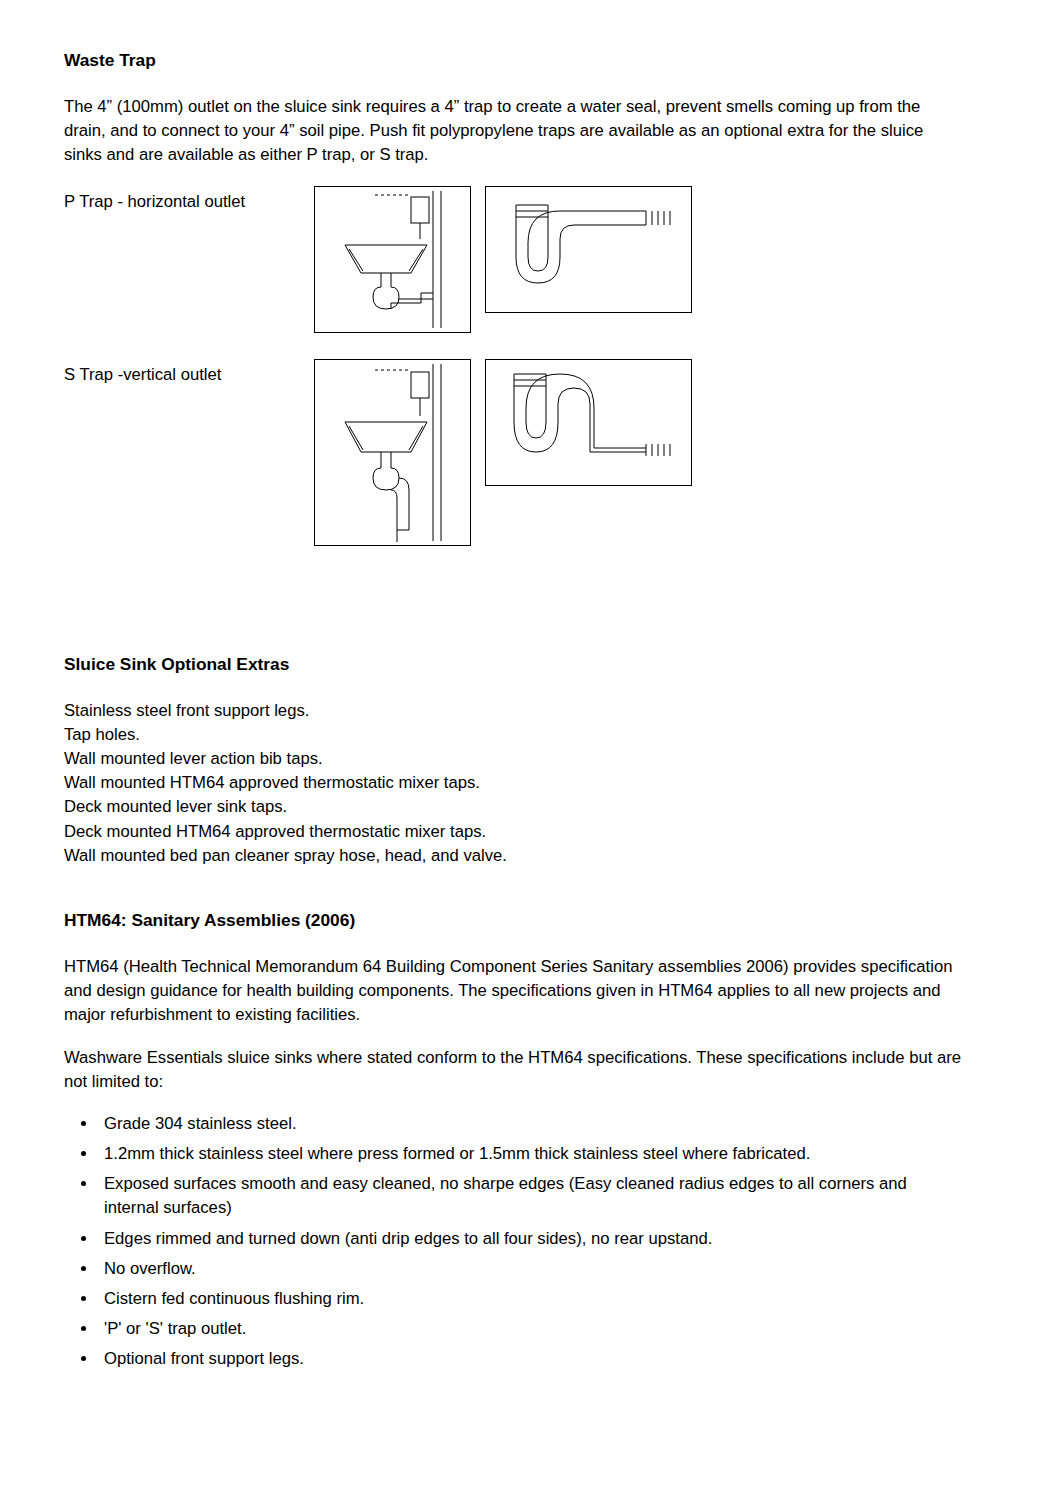Waste Trap
The 4” (100mm) outlet on the sluice sink requires a 4” trap to create a water seal, prevent smells coming up from the drain, and to connect to your 4” soil pipe. Push fit polypropylene traps are available as an optional extra for the sluice sinks and are available as either P trap, or S trap.
P Trap - horizontal outlet
S Trap -vertical outlet
Sluice Sink Optional Extras
Stainless steel front support legs.
Tap holes.
Wall mounted lever action bib taps.
Wall mounted HTM64 approved thermostatic mixer taps.
Deck mounted lever sink taps.
Deck mounted HTM64 approved thermostatic mixer taps.
Wall mounted bed pan cleaner spray hose, head, and valve.
HTM64: Sanitary Assemblies (2006)
HTM64 (Health Technical Memorandum 64 Building Component Series Sanitary assemblies 2006) provides specification and design guidance for health building components. The specifications given in HTM64 applies to all new projects and major refurbishment to existing facilities.
Washware Essentials sluice sinks where stated conform to the HTM64 specifications. These specifications include but are not limited to:
Grade 304 stainless steel.
1.2mm thick stainless steel where press formed or 1.5mm thick stainless steel where fabricated.
Exposed surfaces smooth and easy cleaned, no sharpe edges (Easy cleaned radius edges to all corners and internal surfaces)
Edges rimmed and turned down (anti drip edges to all four sides), no rear upstand.
No overflow.
Cistern fed continuous flushing rim.
'P' or 'S' trap outlet.
Optional front support legs.